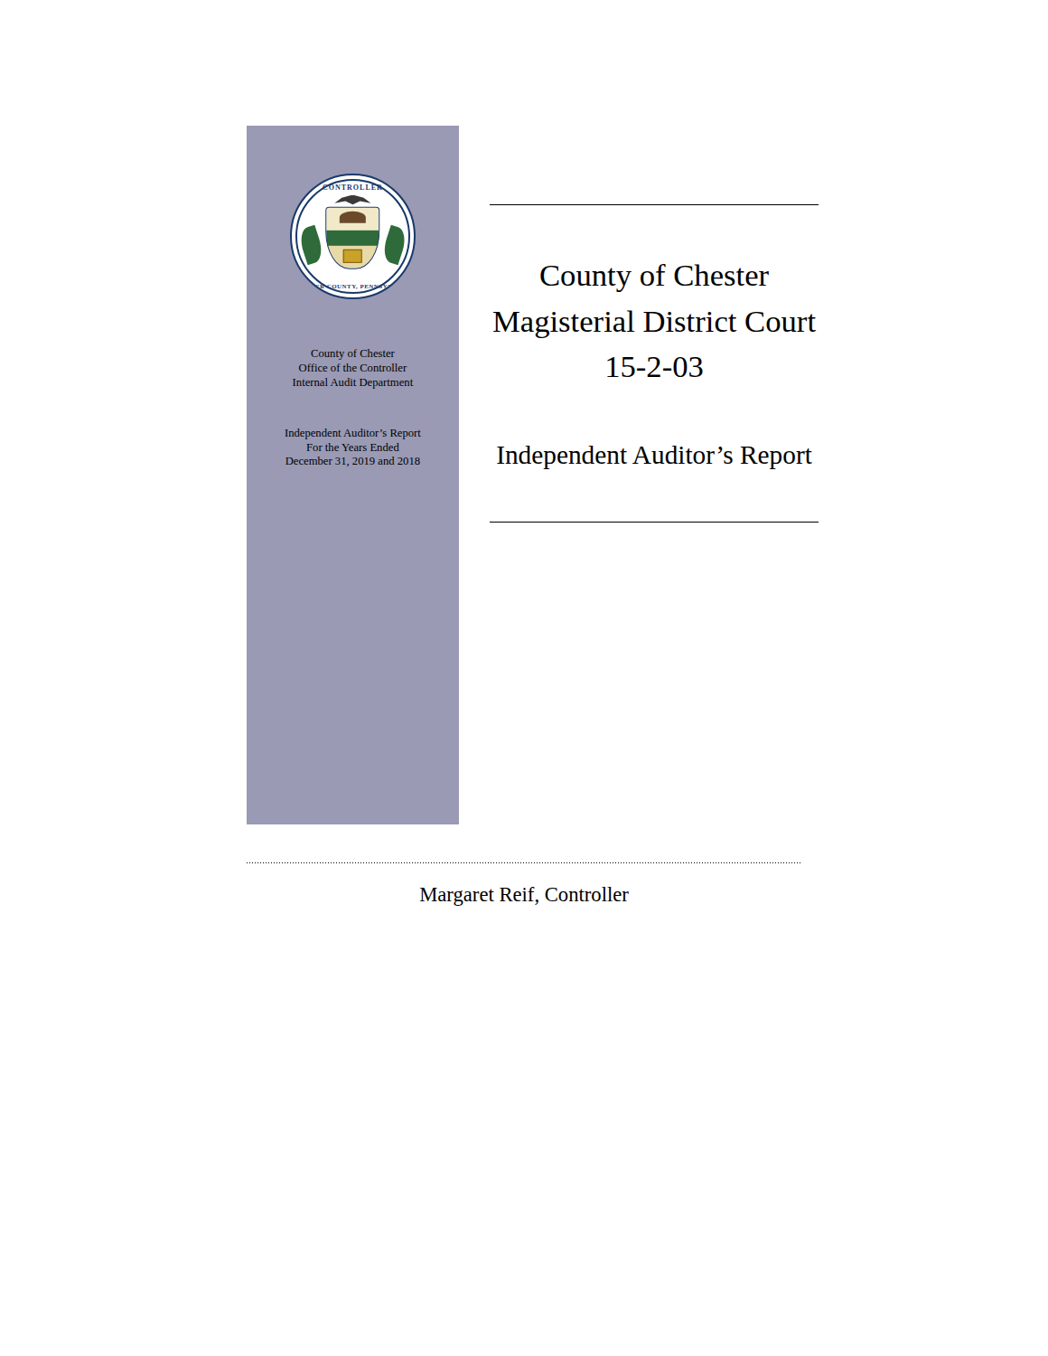CONTROLLER
CHESTER COUNTY, PENNSYLVANIA
County of Chester
Office of the Controller
Internal Audit Department
Independent Auditor’s Report
For the Years Ended
December 31, 2019 and 2018
County of Chester
Magisterial District Court
15-2-03
Independent Auditor’s Report
Margaret Reif, Controller